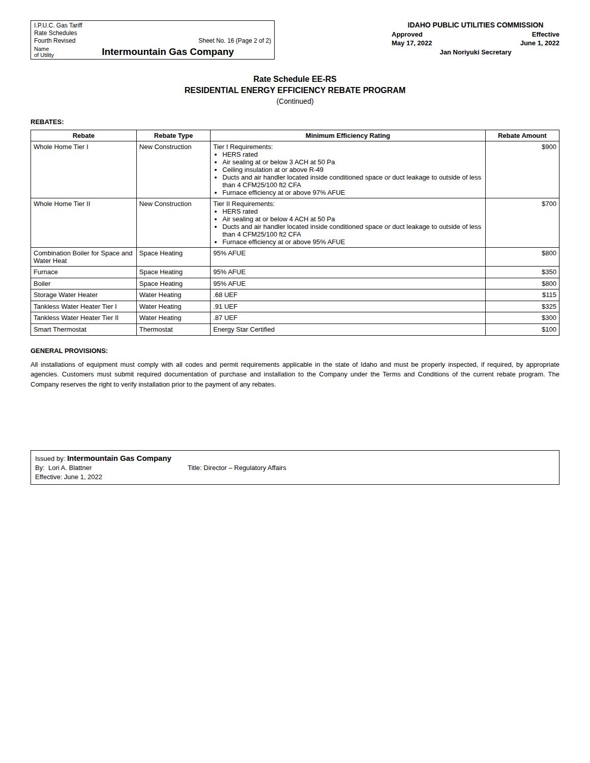I.P.U.C. Gas Tariff
Rate Schedules
Fourth Revised Sheet No. 16 (Page 2 of 2)
Name
of Utility
Intermountain Gas Company
IDAHO PUBLIC UTILITIES COMMISSION
Approved Effective
May 17, 2022 June 1, 2022
Jan Noriyuki Secretary
Rate Schedule EE-RS
RESIDENTIAL ENERGY EFFICIENCY REBATE PROGRAM
(Continued)
REBATES:
| Rebate | Rebate Type | Minimum Efficiency Rating | Rebate Amount |
| --- | --- | --- | --- |
| Whole Home Tier I | New Construction | Tier I Requirements: HERS rated Air sealing at or below 3 ACH at 50 Pa Ceiling insulation at or above R-49 Ducts and air handler located inside conditioned space or duct leakage to outside of less than 4 CFM25/100 ft2 CFA Furnace efficiency at or above 97% AFUE | $900 |
| Whole Home Tier II | New Construction | Tier II Requirements: HERS rated Air sealing at or below 4 ACH at 50 Pa Ducts and air handler located inside conditioned space or duct leakage to outside of less than 4 CFM25/100 ft2 CFA Furnace efficiency at or above 95% AFUE | $700 |
| Combination Boiler for Space and Water Heat | Space Heating | 95% AFUE | $800 |
| Furnace | Space Heating | 95% AFUE | $350 |
| Boiler | Space Heating | 95% AFUE | $800 |
| Storage Water Heater | Water Heating | .68 UEF | $115 |
| Tankless Water Heater Tier I | Water Heating | .91 UEF | $325 |
| Tankless Water Heater Tier II | Water Heating | .87 UEF | $300 |
| Smart Thermostat | Thermostat | Energy Star Certified | $100 |
GENERAL PROVISIONS:
All installations of equipment must comply with all codes and permit requirements applicable in the state of Idaho and must be properly inspected, if required, by appropriate agencies. Customers must submit required documentation of purchase and installation to the Company under the Terms and Conditions of the current rebate program. The Company reserves the right to verify installation prior to the payment of any rebates.
Issued by: Intermountain Gas Company
By: Lori A. Blattner
Title: Director – Regulatory Affairs
Effective: June 1, 2022